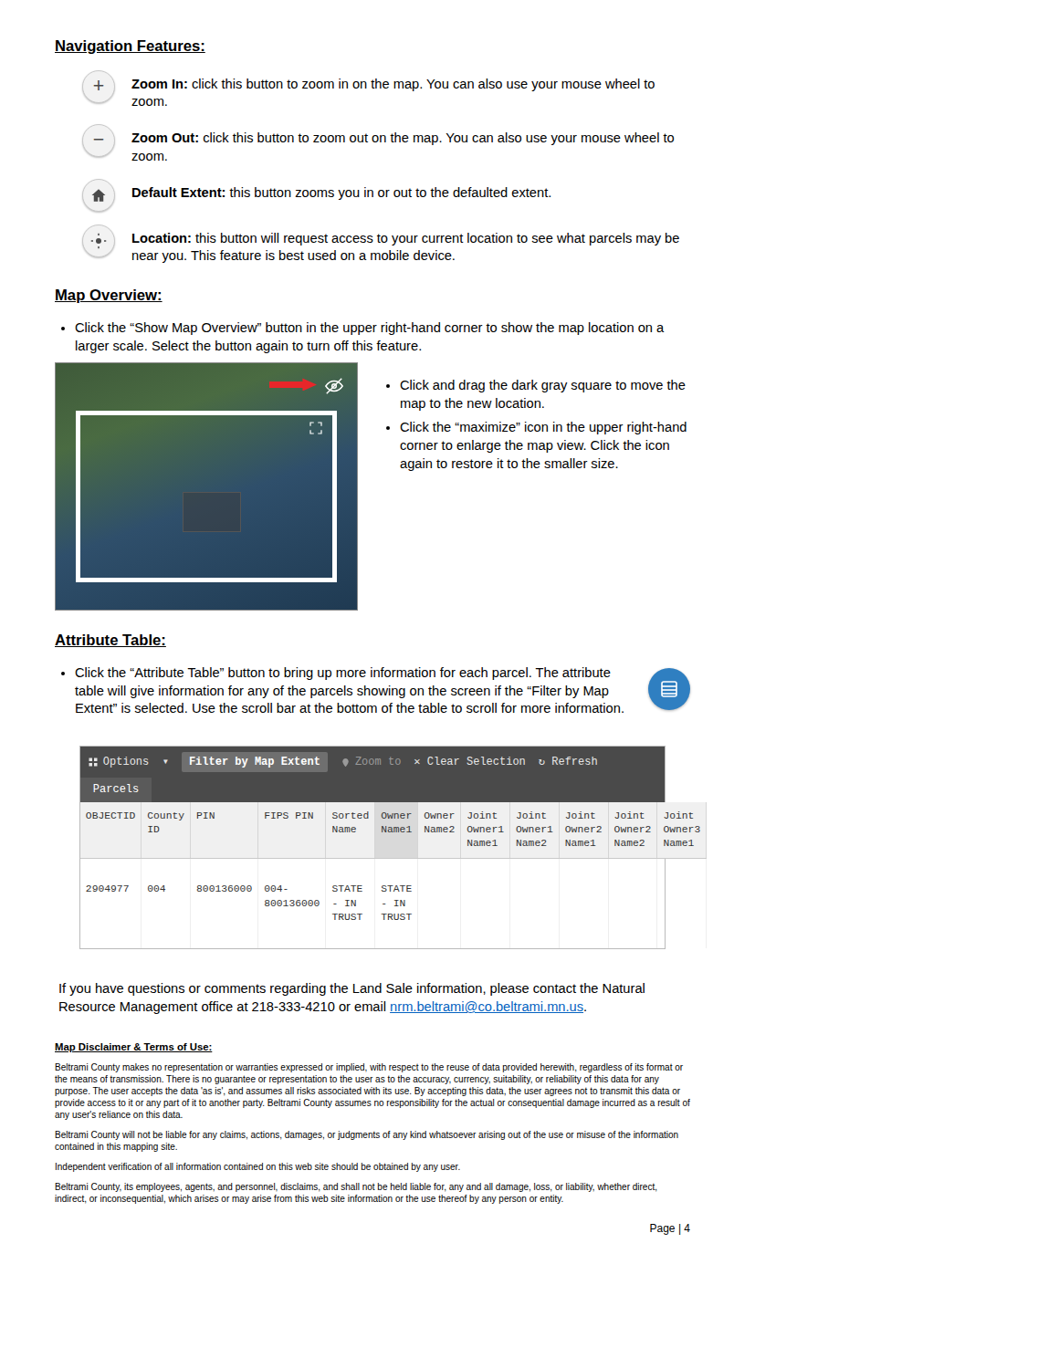Navigation Features:
+
Zoom In: click this button to zoom in on the map. You can also use your mouse wheel to zoom.
−
Zoom Out: click this button to zoom out on the map. You can also use your mouse wheel to zoom.
Default Extent: this button zooms you in or out to the defaulted extent.
Location: this button will request access to your current location to see what parcels may be near you. This feature is best used on a mobile device.
Map Overview:
Click the “Show Map Overview” button in the upper right-hand corner to show the map location on a larger scale. Select the button again to turn off this feature.
Click and drag the dark gray square to move the map to the new location.
Click the “maximize” icon in the upper right-hand corner to enlarge the map view. Click the icon again to restore it to the smaller size.
Attribute Table:
Click the “Attribute Table” button to bring up more information for each parcel. The attribute table will give information for any of the parcels showing on the screen if the “Filter by Map Extent” is selected. Use the scroll bar at the bottom of the table to scroll for more information.
Options ▾ Filter by Map Extent Zoom to ✕ Clear Selection ↻ Refresh
Parcels
| OBJECTID | County ID | PIN | FIPS PIN | Sorted Name | Owner Name1 | Owner Name2 | Joint Owner1 Name1 | Joint Owner1 Name2 | Joint Owner2 Name1 | Joint Owner2 Name2 | Joint Owner3 Name1 |
| --- | --- | --- | --- | --- | --- | --- | --- | --- | --- | --- | --- |
| 2904977 | 004 | 800136000 | 004- 800136000 | STATE - IN TRUST | STATE - IN TRUST | | | | | | |
If you have questions or comments regarding the Land Sale information, please contact the Natural Resource Management office at 218-333-4210 or email nrm.beltrami@co.beltrami.mn.us.
Map Disclaimer & Terms of Use:
Beltrami County makes no representation or warranties expressed or implied, with respect to the reuse of data provided herewith, regardless of its format or the means of transmission. There is no guarantee or representation to the user as to the accuracy, currency, suitability, or reliability of this data for any purpose. The user accepts the data 'as is', and assumes all risks associated with its use. By accepting this data, the user agrees not to transmit this data or provide access to it or any part of it to another party. Beltrami County assumes no responsibility for the actual or consequential damage incurred as a result of any user's reliance on this data.
Beltrami County will not be liable for any claims, actions, damages, or judgments of any kind whatsoever arising out of the use or misuse of the information contained in this mapping site.
Independent verification of all information contained on this web site should be obtained by any user.
Beltrami County, its employees, agents, and personnel, disclaims, and shall not be held liable for, any and all damage, loss, or liability, whether direct, indirect, or inconsequential, which arises or may arise from this web site information or the use thereof by any person or entity.
Page | 4